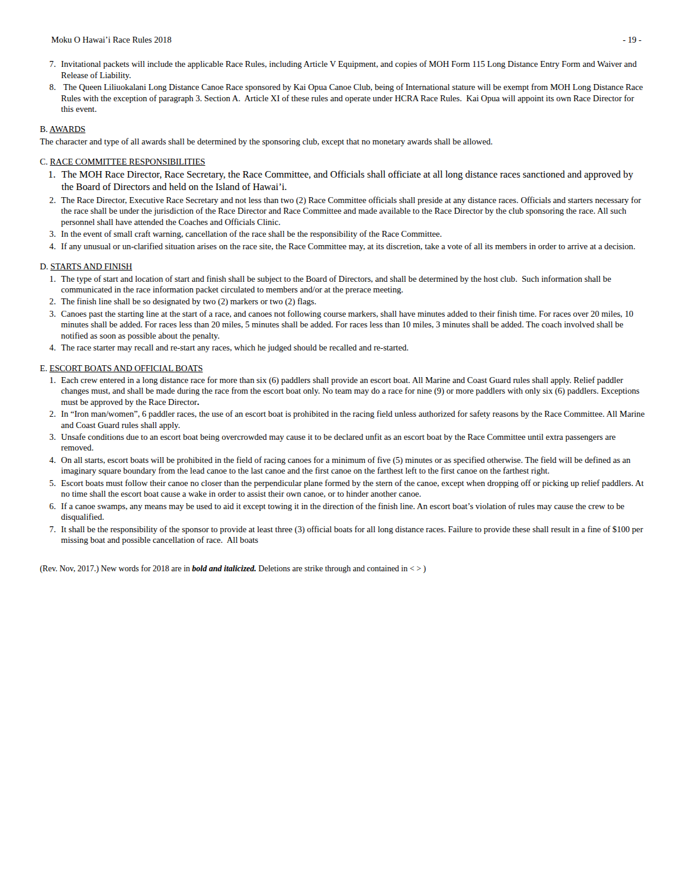Moku O Hawai’i Race Rules 2018 - 19 -
Invitational packets will include the applicable Race Rules, including Article V Equipment, and copies of MOH Form 115 Long Distance Entry Form and Waiver and Release of Liability.
The Queen Liliuokalani Long Distance Canoe Race sponsored by Kai Opua Canoe Club, being of International stature will be exempt from MOH Long Distance Race Rules with the exception of paragraph 3. Section A. Article XI of these rules and operate under HCRA Race Rules. Kai Opua will appoint its own Race Director for this event.
B. AWARDS
The character and type of all awards shall be determined by the sponsoring club, except that no monetary awards shall be allowed.
C. RACE COMMITTEE RESPONSIBILITIES
The MOH Race Director, Race Secretary, the Race Committee, and Officials shall officiate at all long distance races sanctioned and approved by the Board of Directors and held on the Island of Hawai’i.
The Race Director, Executive Race Secretary and not less than two (2) Race Committee officials shall preside at any distance races. Officials and starters necessary for the race shall be under the jurisdiction of the Race Director and Race Committee and made available to the Race Director by the club sponsoring the race. All such personnel shall have attended the Coaches and Officials Clinic.
In the event of small craft warning, cancellation of the race shall be the responsibility of the Race Committee.
If any unusual or un-clarified situation arises on the race site, the Race Committee may, at its discretion, take a vote of all its members in order to arrive at a decision.
D. STARTS AND FINISH
The type of start and location of start and finish shall be subject to the Board of Directors, and shall be determined by the host club. Such information shall be communicated in the race information packet circulated to members and/or at the prerace meeting.
The finish line shall be so designated by two (2) markers or two (2) flags.
Canoes past the starting line at the start of a race, and canoes not following course markers, shall have minutes added to their finish time. For races over 20 miles, 10 minutes shall be added. For races less than 20 miles, 5 minutes shall be added. For races less than 10 miles, 3 minutes shall be added. The coach involved shall be notified as soon as possible about the penalty.
The race starter may recall and re-start any races, which he judged should be recalled and re-started.
E. ESCORT BOATS AND OFFICIAL BOATS
Each crew entered in a long distance race for more than six (6) paddlers shall provide an escort boat. All Marine and Coast Guard rules shall apply. Relief paddler changes must, and shall be made during the race from the escort boat only. No team may do a race for nine (9) or more paddlers with only six (6) paddlers. Exceptions must be approved by the Race Director.
In “Iron man/women”, 6 paddler races, the use of an escort boat is prohibited in the racing field unless authorized for safety reasons by the Race Committee. All Marine and Coast Guard rules shall apply.
Unsafe conditions due to an escort boat being overcrowded may cause it to be declared unfit as an escort boat by the Race Committee until extra passengers are removed.
On all starts, escort boats will be prohibited in the field of racing canoes for a minimum of five (5) minutes or as specified otherwise. The field will be defined as an imaginary square boundary from the lead canoe to the last canoe and the first canoe on the farthest left to the first canoe on the farthest right.
Escort boats must follow their canoe no closer than the perpendicular plane formed by the stern of the canoe, except when dropping off or picking up relief paddlers. At no time shall the escort boat cause a wake in order to assist their own canoe, or to hinder another canoe.
If a canoe swamps, any means may be used to aid it except towing it in the direction of the finish line. An escort boat’s violation of rules may cause the crew to be disqualified.
It shall be the responsibility of the sponsor to provide at least three (3) official boats for all long distance races. Failure to provide these shall result in a fine of $100 per missing boat and possible cancellation of race. All boats
(Rev. Nov, 2017.) New words for 2018 are in bold and italicized. Deletions are strike through and contained in < > )